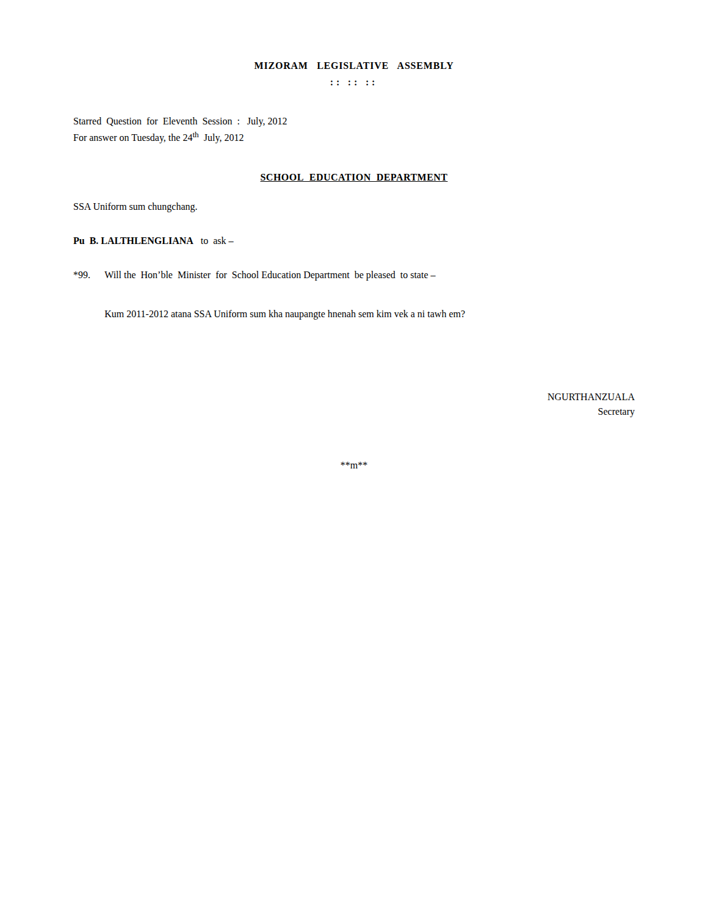MIZORAM LEGISLATIVE ASSEMBLY
:: :: ::
Starred Question for Eleventh Session : July, 2012
For answer on Tuesday, the 24th July, 2012
SCHOOL EDUCATION DEPARTMENT
SSA Uniform sum chungchang.
Pu B. LALTHLENGLIANA to ask –
*99.
Will the Hon’ble Minister for School Education Department be pleased to state –
Kum 2011-2012 atana SSA Uniform sum kha naupangte hnenah sem kim vek a ni tawh em?
NGURTHANZUALA
Secretary
**m**